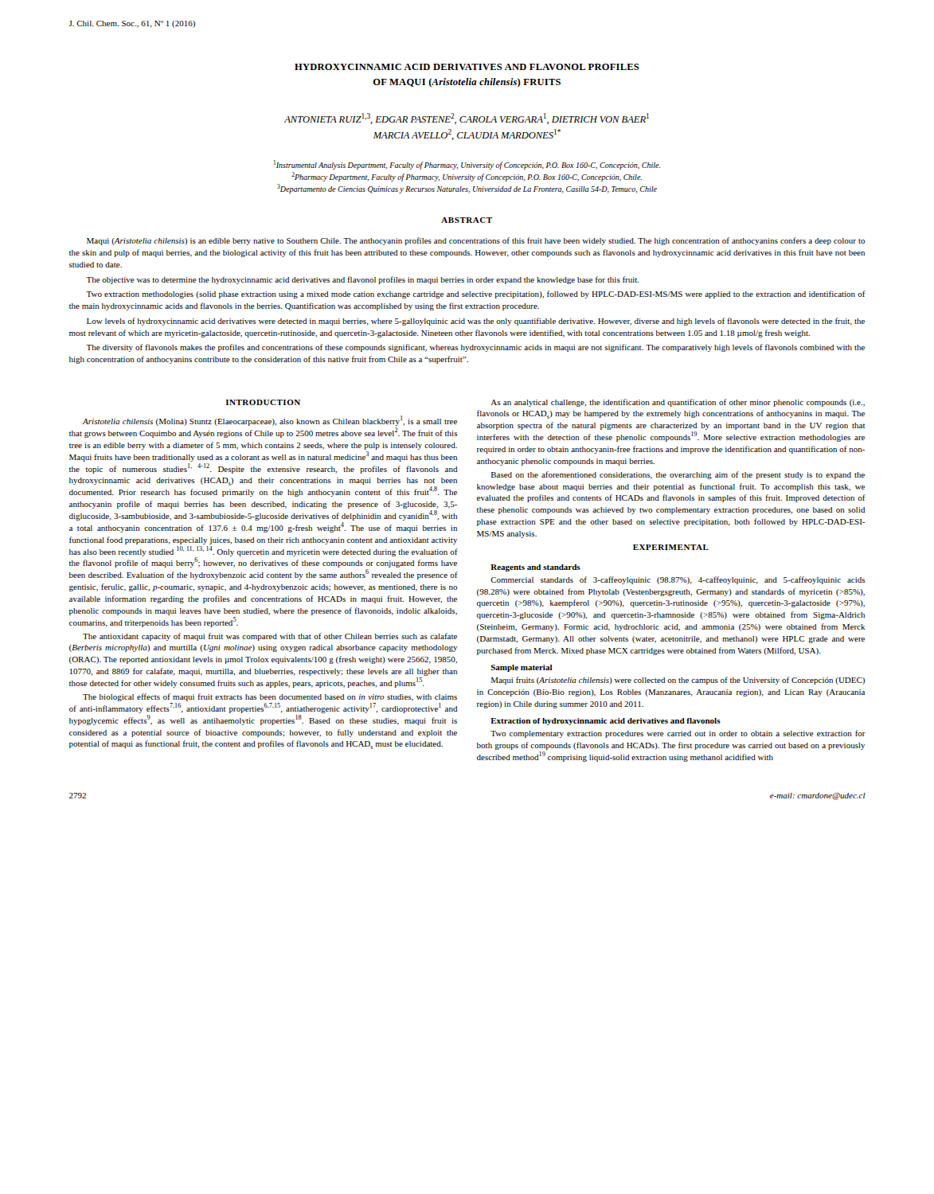J. Chil. Chem. Soc., 61, Nº 1 (2016)
HYDROXYCINNAMIC ACID DERIVATIVES AND FLAVONOL PROFILES
OF MAQUI (Aristotelia chilensis) FRUITS
ANTONIETA RUIZ1,3, EDGAR PASTENE2, CAROLA VERGARA1, DIETRICH VON BAER1
MARCIA AVELLO2, CLAUDIA MARDONES1*
1Instrumental Analysis Department, Faculty of Pharmacy, University of Concepción, P.O. Box 160-C, Concepción, Chile.
2Pharmacy Department, Faculty of Pharmacy, University of Concepción, P.O. Box 160-C, Concepción, Chile.
3Departamento de Ciencias Químicas y Recursos Naturales, Universidad de La Frontera, Casilla 54-D, Temuco, Chile
ABSTRACT
Maqui (Aristotelia chilensis) is an edible berry native to Southern Chile. The anthocyanin profiles and concentrations of this fruit have been widely studied. The high concentration of anthocyanins confers a deep colour to the skin and pulp of maqui berries, and the biological activity of this fruit has been attributed to these compounds. However, other compounds such as flavonols and hydroxycinnamic acid derivatives in this fruit have not been studied to date.
The objective was to determine the hydroxycinnamic acid derivatives and flavonol profiles in maqui berries in order expand the knowledge base for this fruit.
Two extraction methodologies (solid phase extraction using a mixed mode cation exchange cartridge and selective precipitation), followed by HPLC-DAD-ESI-MS/MS were applied to the extraction and identification of the main hydroxycinnamic acids and flavonols in the berries. Quantification was accomplished by using the first extraction procedure.
Low levels of hydroxycinnamic acid derivatives were detected in maqui berries, where 5-galloylquinic acid was the only quantifiable derivative. However, diverse and high levels of flavonols were detected in the fruit, the most relevant of which are myricetin-galactoside, quercetin-rutinoside, and quercetin-3-galactoside. Nineteen other flavonols were identified, with total concentrations between 1.05 and 1.18 µmol/g fresh weight.
The diversity of flavonols makes the profiles and concentrations of these compounds significant, whereas hydroxycinnamic acids in maqui are not significant. The comparatively high levels of flavonols combined with the high concentration of anthocyanins contribute to the consideration of this native fruit from Chile as a “superfruit”.
INTRODUCTION
Aristotelia chilensis (Molina) Stuntz (Elaeocarpaceae), also known as Chilean blackberry1, is a small tree that grows between Coquimbo and Aysén regions of Chile up to 2500 metres above sea level2. The fruit of this tree is an edible berry with a diameter of 5 mm, which contains 2 seeds, where the pulp is intensely coloured. Maqui fruits have been traditionally used as a colorant as well as in natural medicine3 and maqui has thus been the topic of numerous studies1, 4-12. Despite the extensive research, the profiles of flavonols and hydroxycinnamic acid derivatives (HCADs) and their concentrations in maqui berries has not been documented. Prior research has focused primarily on the high anthocyanin content of this fruit4,8. The anthocyanin profile of maqui berries has been described, indicating the presence of 3-glucoside, 3,5-diglucoside, 3-sambubioside, and 3-sambubioside-5-glucoside derivatives of delphinidin and cyanidin4,8, with a total anthocyanin concentration of 137.6 ± 0.4 mg/100 g-fresh weight4. The use of maqui berries in functional food preparations, especially juices, based on their rich anthocyanin content and antioxidant activity has also been recently studied 10, 11, 13, 14. Only quercetin and myricetin were detected during the evaluation of the flavonol profile of maqui berry6; however, no derivatives of these compounds or conjugated forms have been described. Evaluation of the hydroxybenzoic acid content by the same authors6 revealed the presence of gentisic, ferulic, gallic, p-coumaric, synapic, and 4-hydroxybenzoic acids; however, as mentioned, there is no available information regarding the profiles and concentrations of HCADs in maqui fruit. However, the phenolic compounds in maqui leaves have been studied, where the presence of flavonoids, indolic alkaloids, coumarins, and triterpenoids has been reported5.
The antioxidant capacity of maqui fruit was compared with that of other Chilean berries such as calafate (Berberis microphylla) and murtilla (Ugni molinae) using oxygen radical absorbance capacity methodology (ORAC). The reported antioxidant levels in µmol Trolox equivalents/100 g (fresh weight) were 25662, 19850, 10770, and 8869 for calafate, maqui, murtilla, and blueberries, respectively; these levels are all higher than those detected for other widely consumed fruits such as apples, pears, apricots, peaches, and plums15.
The biological effects of maqui fruit extracts has been documented based on in vitro studies, with claims of anti-inflammatory effects7,16, antioxidant properties6,7,15, antiatherogenic activity17, cardioprotective1 and hypoglycemic effects9, as well as antihaemolytic properties18. Based on these studies, maqui fruit is considered as a potential source of bioactive compounds; however, to fully understand and exploit the potential of maqui as functional fruit, the content and profiles of flavonols and HCADs must be elucidated.
As an analytical challenge, the identification and quantification of other minor phenolic compounds (i.e., flavonols or HCADs) may be hampered by the extremely high concentrations of anthocyanins in maqui. The absorption spectra of the natural pigments are characterized by an important band in the UV region that interferes with the detection of these phenolic compounds19. More selective extraction methodologies are required in order to obtain anthocyanin-free fractions and improve the identification and quantification of non-anthocyanic phenolic compounds in maqui berries.
Based on the aforementioned considerations, the overarching aim of the present study is to expand the knowledge base about maqui berries and their potential as functional fruit. To accomplish this task, we evaluated the profiles and contents of HCADs and flavonols in samples of this fruit. Improved detection of these phenolic compounds was achieved by two complementary extraction procedures, one based on solid phase extraction SPE and the other based on selective precipitation, both followed by HPLC-DAD-ESI-MS/MS analysis.
EXPERIMENTAL
Reagents and standards
Commercial standards of 3-caffeoylquinic (98.87%), 4-caffeoylquinic, and 5-caffeoylquinic acids (98.28%) were obtained from Phytolab (Vestenbergsgreuth, Germany) and standards of myricetin (>85%), quercetin (>98%), kaempferol (>90%), quercetin-3-rutinoside (>95%), quercetin-3-galactoside (>97%), quercetin-3-glucoside (>90%), and quercetin-3-rhamnoside (>85%) were obtained from Sigma-Aldrich (Steinheim, Germany). Formic acid, hydrochloric acid, and ammonia (25%) were obtained from Merck (Darmstadt, Germany). All other solvents (water, acetonitrile, and methanol) were HPLC grade and were purchased from Merck. Mixed phase MCX cartridges were obtained from Waters (Milford, USA).
Sample material
Maqui fruits (Aristotelia chilensis) were collected on the campus of the University of Concepción (UDEC) in Concepción (Bío-Bio region), Los Robles (Manzanares, Araucanía region), and Lican Ray (Araucanía region) in Chile during summer 2010 and 2011.
Extraction of hydroxycinnamic acid derivatives and flavonols
Two complementary extraction procedures were carried out in order to obtain a selective extraction for both groups of compounds (flavonols and HCADs). The first procedure was carried out based on a previously described method19 comprising liquid-solid extraction using methanol acidified with
2792 e-mail: cmardone@udec.cl